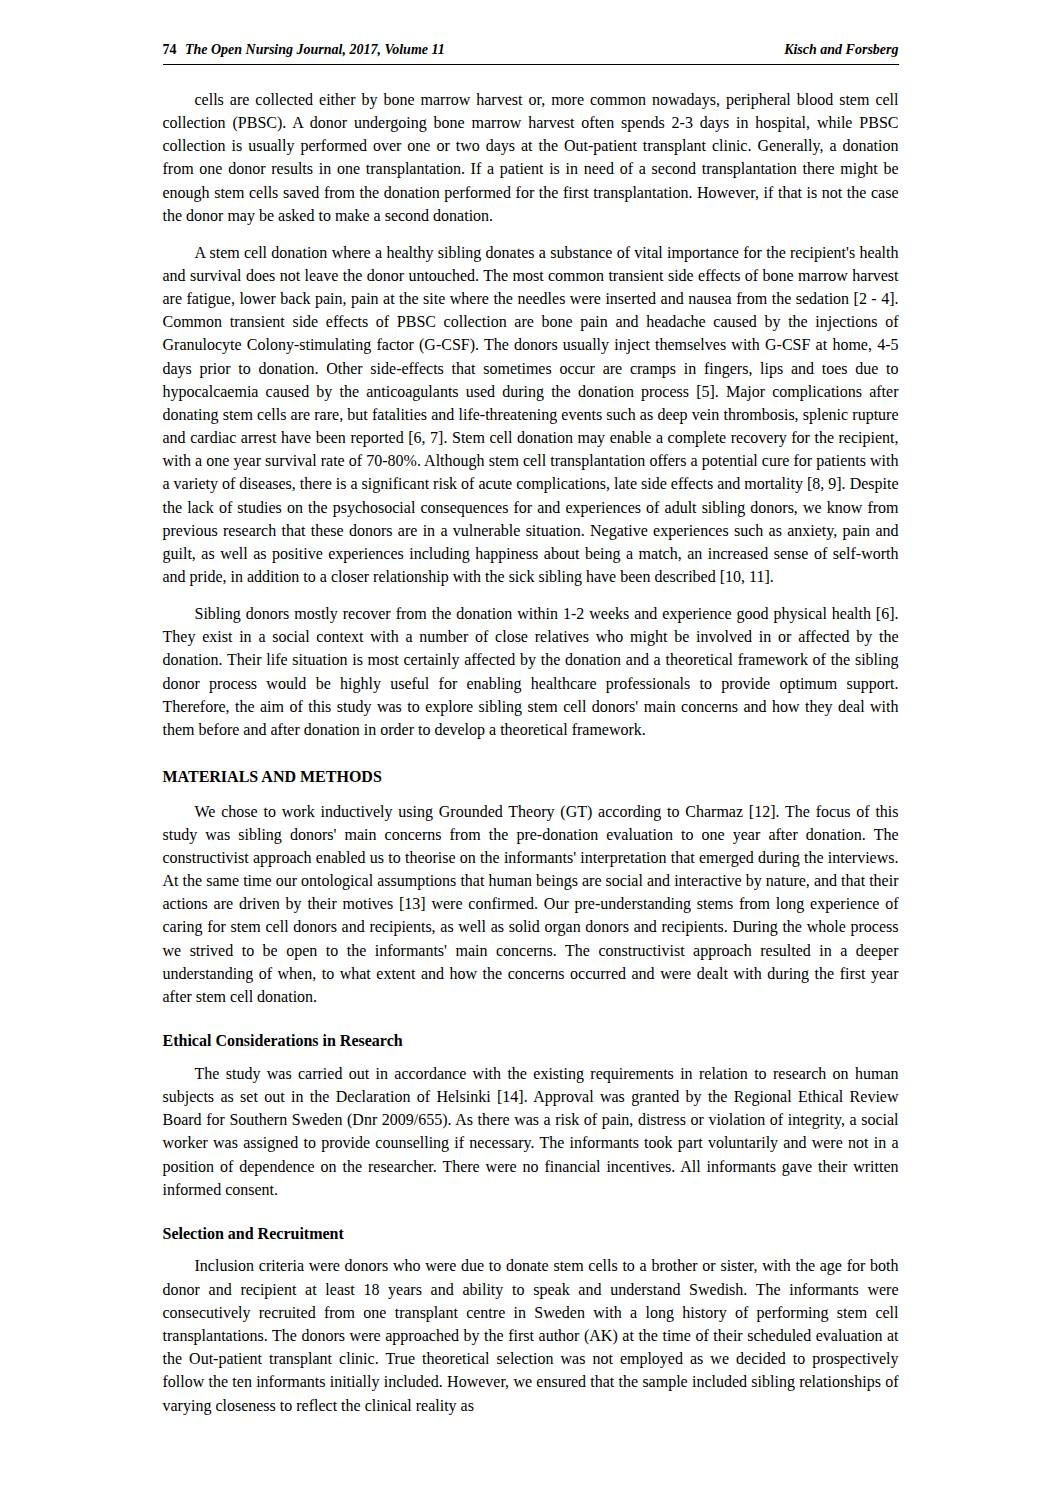74 The Open Nursing Journal, 2017, Volume 11
Kisch and Forsberg
cells are collected either by bone marrow harvest or, more common nowadays, peripheral blood stem cell collection (PBSC). A donor undergoing bone marrow harvest often spends 2-3 days in hospital, while PBSC collection is usually performed over one or two days at the Out-patient transplant clinic. Generally, a donation from one donor results in one transplantation. If a patient is in need of a second transplantation there might be enough stem cells saved from the donation performed for the first transplantation. However, if that is not the case the donor may be asked to make a second donation.
A stem cell donation where a healthy sibling donates a substance of vital importance for the recipient's health and survival does not leave the donor untouched. The most common transient side effects of bone marrow harvest are fatigue, lower back pain, pain at the site where the needles were inserted and nausea from the sedation [2 - 4]. Common transient side effects of PBSC collection are bone pain and headache caused by the injections of Granulocyte Colony-stimulating factor (G-CSF). The donors usually inject themselves with G-CSF at home, 4-5 days prior to donation. Other side-effects that sometimes occur are cramps in fingers, lips and toes due to hypocalcaemia caused by the anticoagulants used during the donation process [5]. Major complications after donating stem cells are rare, but fatalities and life-threatening events such as deep vein thrombosis, splenic rupture and cardiac arrest have been reported [6, 7]. Stem cell donation may enable a complete recovery for the recipient, with a one year survival rate of 70-80%. Although stem cell transplantation offers a potential cure for patients with a variety of diseases, there is a significant risk of acute complications, late side effects and mortality [8, 9]. Despite the lack of studies on the psychosocial consequences for and experiences of adult sibling donors, we know from previous research that these donors are in a vulnerable situation. Negative experiences such as anxiety, pain and guilt, as well as positive experiences including happiness about being a match, an increased sense of self-worth and pride, in addition to a closer relationship with the sick sibling have been described [10, 11].
Sibling donors mostly recover from the donation within 1-2 weeks and experience good physical health [6]. They exist in a social context with a number of close relatives who might be involved in or affected by the donation. Their life situation is most certainly affected by the donation and a theoretical framework of the sibling donor process would be highly useful for enabling healthcare professionals to provide optimum support. Therefore, the aim of this study was to explore sibling stem cell donors' main concerns and how they deal with them before and after donation in order to develop a theoretical framework.
Materials and Methods
We chose to work inductively using Grounded Theory (GT) according to Charmaz [12]. The focus of this study was sibling donors' main concerns from the pre-donation evaluation to one year after donation. The constructivist approach enabled us to theorise on the informants' interpretation that emerged during the interviews. At the same time our ontological assumptions that human beings are social and interactive by nature, and that their actions are driven by their motives [13] were confirmed. Our pre-understanding stems from long experience of caring for stem cell donors and recipients, as well as solid organ donors and recipients. During the whole process we strived to be open to the informants' main concerns. The constructivist approach resulted in a deeper understanding of when, to what extent and how the concerns occurred and were dealt with during the first year after stem cell donation.
Ethical Considerations in Research
The study was carried out in accordance with the existing requirements in relation to research on human subjects as set out in the Declaration of Helsinki [14]. Approval was granted by the Regional Ethical Review Board for Southern Sweden (Dnr 2009/655). As there was a risk of pain, distress or violation of integrity, a social worker was assigned to provide counselling if necessary. The informants took part voluntarily and were not in a position of dependence on the researcher. There were no financial incentives. All informants gave their written informed consent.
Selection and Recruitment
Inclusion criteria were donors who were due to donate stem cells to a brother or sister, with the age for both donor and recipient at least 18 years and ability to speak and understand Swedish. The informants were consecutively recruited from one transplant centre in Sweden with a long history of performing stem cell transplantations. The donors were approached by the first author (AK) at the time of their scheduled evaluation at the Out-patient transplant clinic. True theoretical selection was not employed as we decided to prospectively follow the ten informants initially included. However, we ensured that the sample included sibling relationships of varying closeness to reflect the clinical reality as